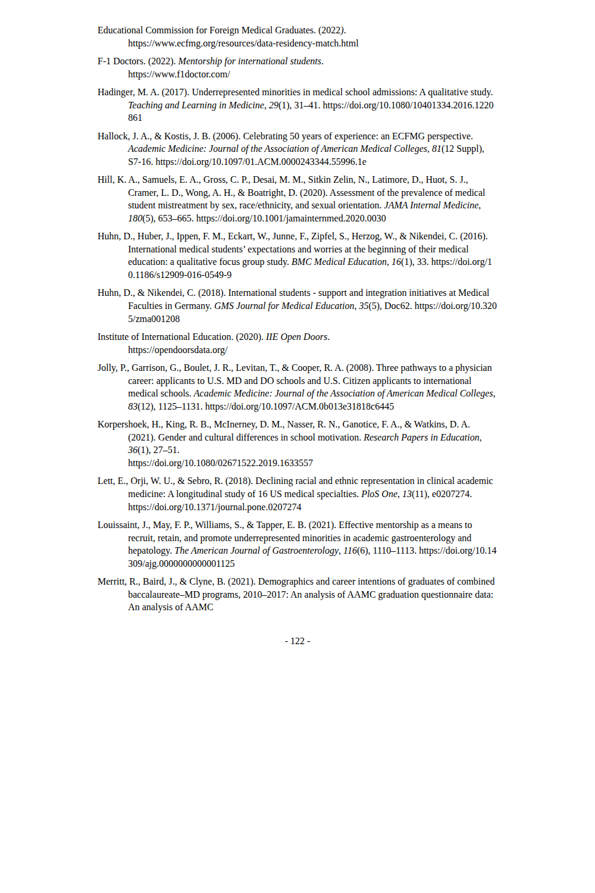Educational Commission for Foreign Medical Graduates. (2022).
https://www.ecfmg.org/resources/data-residency-match.html
F-1 Doctors. (2022). Mentorship for international students.
https://www.f1doctor.com/
Hadinger, M. A. (2017). Underrepresented minorities in medical school admissions: A qualitative study. Teaching and Learning in Medicine, 29(1), 31–41. https://doi.org/10.1080/10401334.2016.1220861
Hallock, J. A., & Kostis, J. B. (2006). Celebrating 50 years of experience: an ECFMG perspective. Academic Medicine: Journal of the Association of American Medical Colleges, 81(12 Suppl), S7-16. https://doi.org/10.1097/01.ACM.0000243344.55996.1e
Hill, K. A., Samuels, E. A., Gross, C. P., Desai, M. M., Sitkin Zelin, N., Latimore, D., Huot, S. J., Cramer, L. D., Wong, A. H., & Boatright, D. (2020). Assessment of the prevalence of medical student mistreatment by sex, race/ethnicity, and sexual orientation. JAMA Internal Medicine, 180(5), 653–665. https://doi.org/10.1001/jamainternmed.2020.0030
Huhn, D., Huber, J., Ippen, F. M., Eckart, W., Junne, F., Zipfel, S., Herzog, W., & Nikendei, C. (2016). International medical students’ expectations and worries at the beginning of their medical education: a qualitative focus group study. BMC Medical Education, 16(1), 33. https://doi.org/10.1186/s12909-016-0549-9
Huhn, D., & Nikendei, C. (2018). International students - support and integration initiatives at Medical Faculties in Germany. GMS Journal for Medical Education, 35(5), Doc62. https://doi.org/10.3205/zma001208
Institute of International Education. (2020). IIE Open Doors.
https://opendoorsdata.org/
Jolly, P., Garrison, G., Boulet, J. R., Levitan, T., & Cooper, R. A. (2008). Three pathways to a physician career: applicants to U.S. MD and DO schools and U.S. Citizen applicants to international medical schools. Academic Medicine: Journal of the Association of American Medical Colleges, 83(12), 1125–1131. https://doi.org/10.1097/ACM.0b013e31818c6445
Korpershoek, H., King, R. B., McInerney, D. M., Nasser, R. N., Ganotice, F. A., & Watkins, D. A. (2021). Gender and cultural differences in school motivation. Research Papers in Education, 36(1), 27–51.
https://doi.org/10.1080/02671522.2019.1633557
Lett, E., Orji, W. U., & Sebro, R. (2018). Declining racial and ethnic representation in clinical academic medicine: A longitudinal study of 16 US medical specialties. PloS One, 13(11), e0207274.
https://doi.org/10.1371/journal.pone.0207274
Louissaint, J., May, F. P., Williams, S., & Tapper, E. B. (2021). Effective mentorship as a means to recruit, retain, and promote underrepresented minorities in academic gastroenterology and hepatology. The American Journal of Gastroenterology, 116(6), 1110–1113. https://doi.org/10.14309/ajg.0000000000001125
Merritt, R., Baird, J., & Clyne, B. (2021). Demographics and career intentions of graduates of combined baccalaureate–MD programs, 2010–2017: An analysis of AAMC graduation questionnaire data: An analysis of AAMC
- 122 -